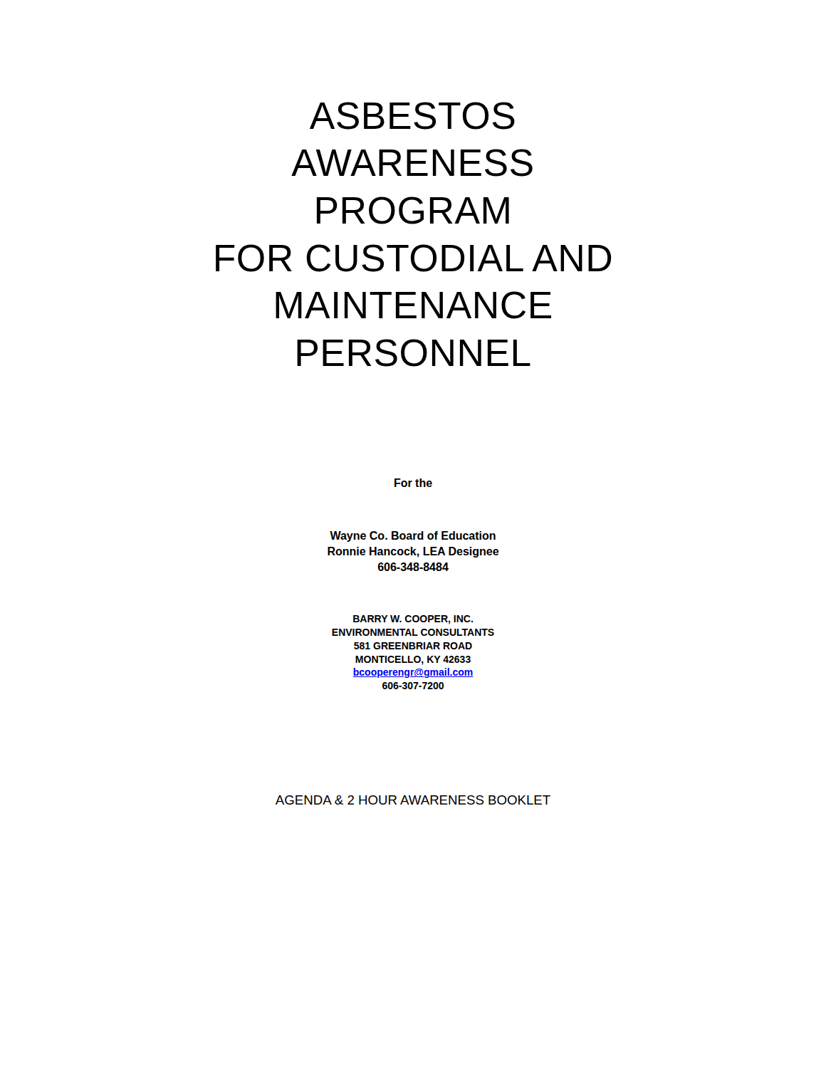ASBESTOS AWARENESS
PROGRAM
FOR CUSTODIAL AND
MAINTENANCE PERSONNEL
For the
Wayne Co. Board of Education
Ronnie Hancock, LEA Designee
606-348-8484
BARRY W. COOPER, INC.
ENVIRONMENTAL CONSULTANTS
581 GREENBRIAR ROAD
MONTICELLO, KY 42633
bcooperengr@gmail.com
606-307-7200
AGENDA & 2 HOUR AWARENESS BOOKLET